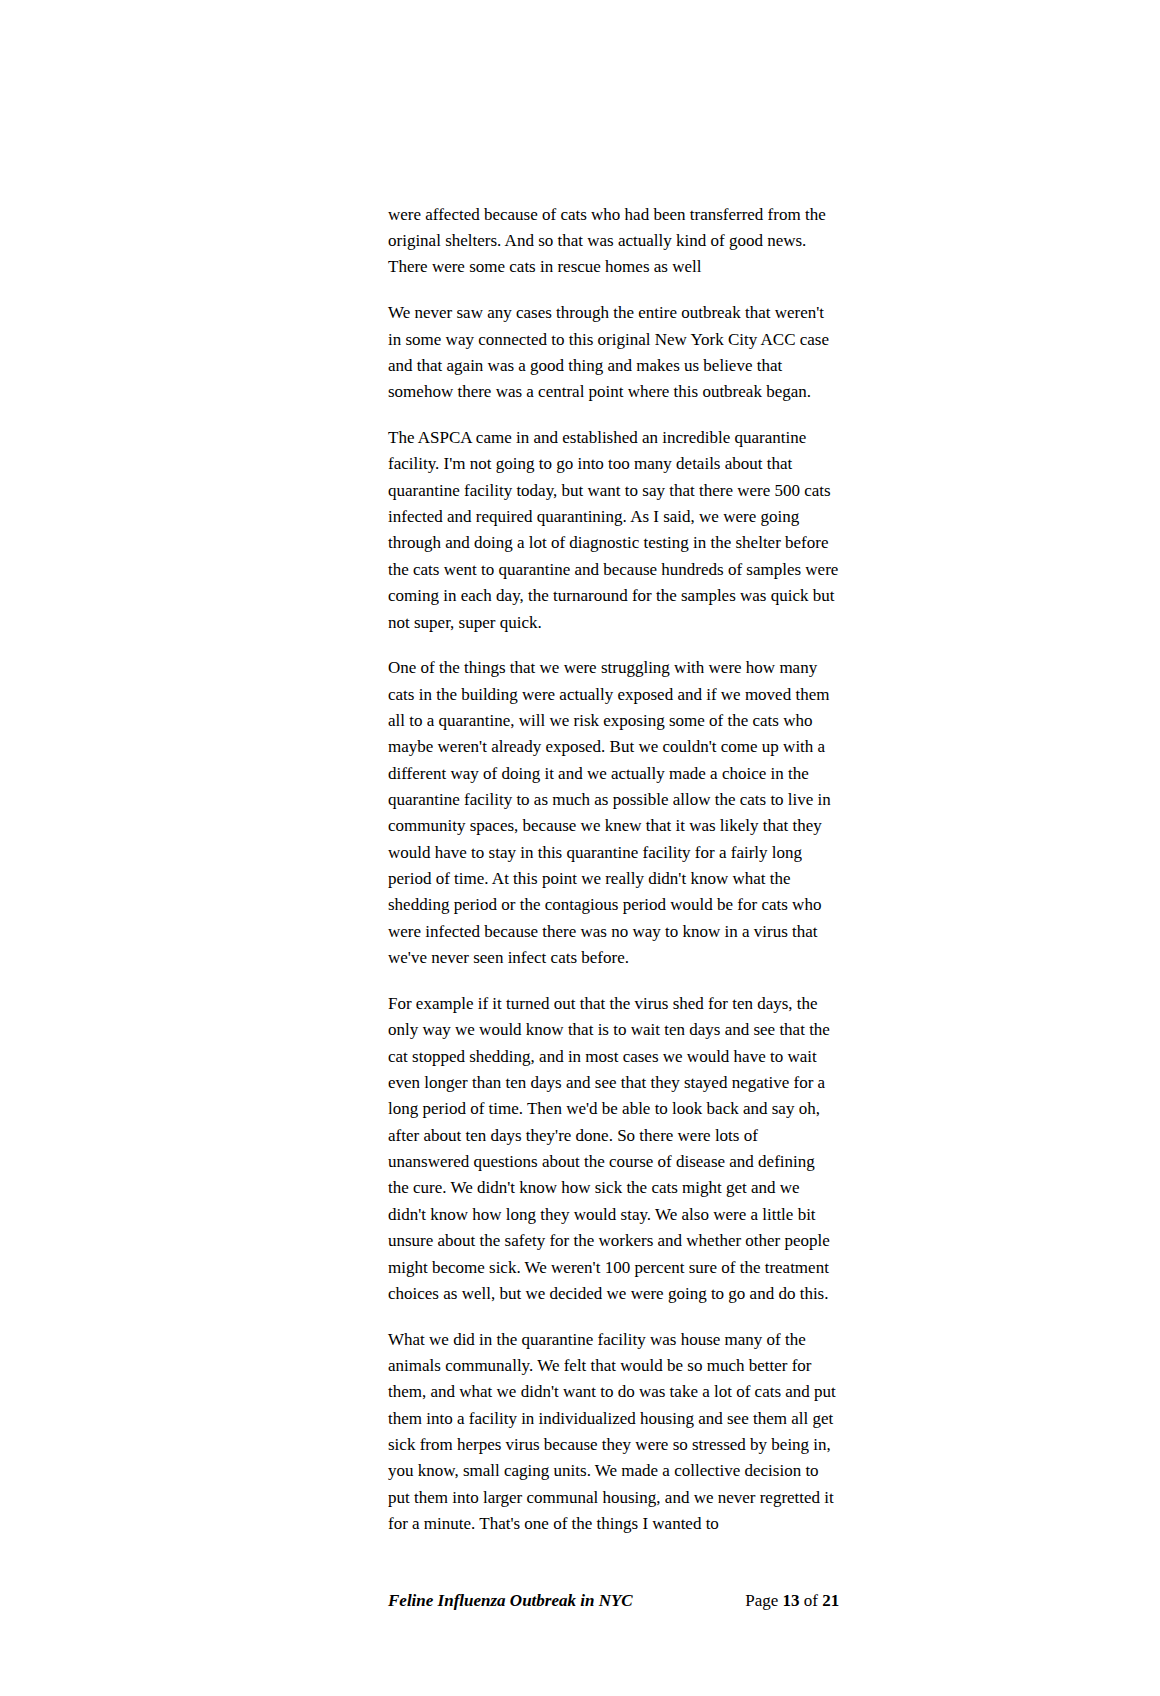were affected because of cats who had been transferred from the original shelters. And so that was actually kind of good news. There were some cats in rescue homes as well
We never saw any cases through the entire outbreak that weren't in some way connected to this original New York City ACC case and that again was a good thing and makes us believe that somehow there was a central point where this outbreak began.
The ASPCA came in and established an incredible quarantine facility. I'm not going to go into too many details about that quarantine facility today, but want to say that there were 500 cats infected and required quarantining. As I said, we were going through and doing a lot of diagnostic testing in the shelter before the cats went to quarantine and because hundreds of samples were coming in each day, the turnaround for the samples was quick but not super, super quick.
One of the things that we were struggling with were how many cats in the building were actually exposed and if we moved them all to a quarantine, will we risk exposing some of the cats who maybe weren't already exposed. But we couldn't come up with a different way of doing it and we actually made a choice in the quarantine facility to as much as possible allow the cats to live in community spaces, because we knew that it was likely that they would have to stay in this quarantine facility for a fairly long period of time. At this point we really didn't know what the shedding period or the contagious period would be for cats who were infected because there was no way to know in a virus that we've never seen infect cats before.
For example if it turned out that the virus shed for ten days, the only way we would know that is to wait ten days and see that the cat stopped shedding, and in most cases we would have to wait even longer than ten days and see that they stayed negative for a long period of time. Then we'd be able to look back and say oh, after about ten days they're done. So there were lots of unanswered questions about the course of disease and defining the cure. We didn't know how sick the cats might get and we didn't know how long they would stay. We also were a little bit unsure about the safety for the workers and whether other people might become sick. We weren't 100 percent sure of the treatment choices as well, but we decided we were going to go and do this.
What we did in the quarantine facility was house many of the animals communally. We felt that would be so much better for them, and what we didn't want to do was take a lot of cats and put them into a facility in individualized housing and see them all get sick from herpes virus because they were so stressed by being in, you know, small caging units. We made a collective decision to put them into larger communal housing, and we never regretted it for a minute. That's one of the things I wanted to
Feline Influenza Outbreak in NYC Page 13 of 21